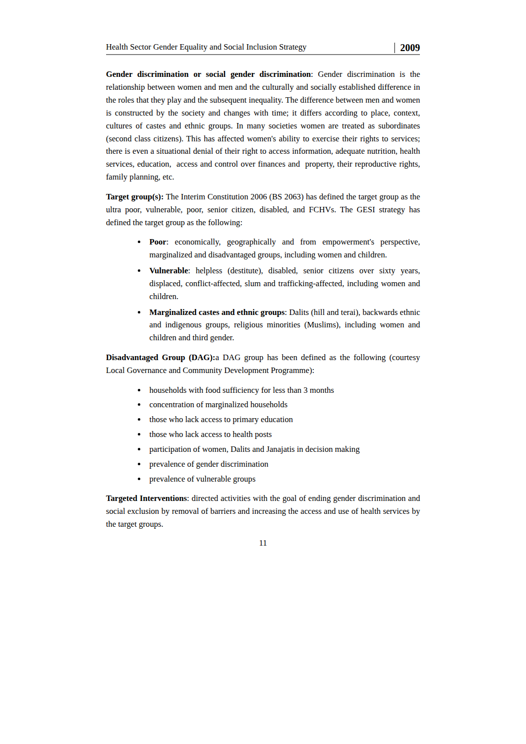Health Sector Gender Equality and Social Inclusion Strategy 2009
Gender discrimination or social gender discrimination: Gender discrimination is the relationship between women and men and the culturally and socially established difference in the roles that they play and the subsequent inequality. The difference between men and women is constructed by the society and changes with time; it differs according to place, context, cultures of castes and ethnic groups. In many societies women are treated as subordinates (second class citizens). This has affected women's ability to exercise their rights to services; there is even a situational denial of their right to access information, adequate nutrition, health services, education, access and control over finances and property, their reproductive rights, family planning, etc.
Target group(s): The Interim Constitution 2006 (BS 2063) has defined the target group as the ultra poor, vulnerable, poor, senior citizen, disabled, and FCHVs. The GESI strategy has defined the target group as the following:
Poor: economically, geographically and from empowerment's perspective, marginalized and disadvantaged groups, including women and children.
Vulnerable: helpless (destitute), disabled, senior citizens over sixty years, displaced, conflict-affected, slum and trafficking-affected, including women and children.
Marginalized castes and ethnic groups: Dalits (hill and terai), backwards ethnic and indigenous groups, religious minorities (Muslims), including women and children and third gender.
Disadvantaged Group (DAG): a DAG group has been defined as the following (courtesy Local Governance and Community Development Programme):
households with food sufficiency for less than 3 months
concentration of marginalized households
those who lack access to primary education
those who lack access to health posts
participation of women, Dalits and Janajatis in decision making
prevalence of gender discrimination
prevalence of vulnerable groups
Targeted Interventions: directed activities with the goal of ending gender discrimination and social exclusion by removal of barriers and increasing the access and use of health services by the target groups.
11